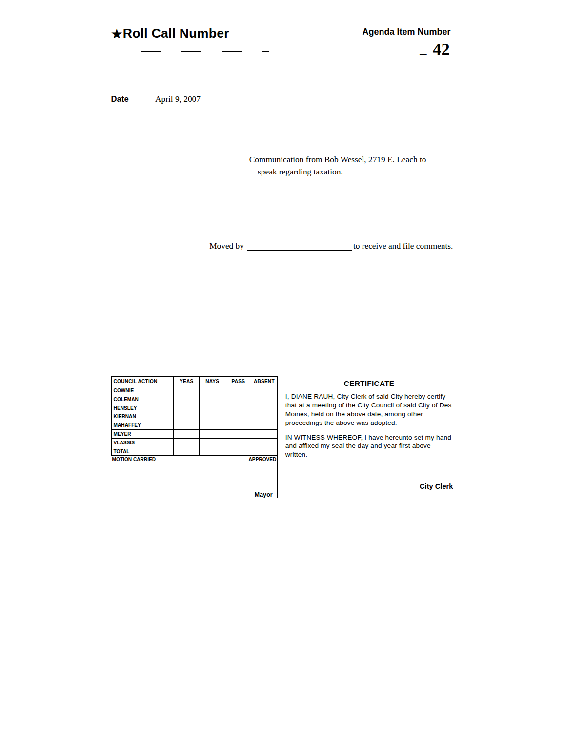★Roll Call Number
Agenda Item Number
— 42
Date April 9, 2007
Communication from Bob Wessel, 2719 E. Leach to speak regarding taxation.
Moved by to receive and file comments.
| COUNCIL ACTION | YEAS | NAYS | PASS | ABSENT |
| --- | --- | --- | --- | --- |
| COWNIE | | | | |
| COLEMAN | | | | |
| HENSLEY | | | | |
| KIERNAN | | | | |
| MAHAFFEY | | | | |
| MEYER | | | | |
| VLASSIS | | | | |
| TOTAL | | | | |
MOTION CARRIED APPROVED
Mayor
CERTIFICATE
I, DIANE RAUH, City Clerk of said City hereby certify that at a meeting of the City Council of said City of Des Moines, held on the above date, among other proceedings the above was adopted.
IN WITNESS WHEREOF, I have hereunto set my hand and affixed my seal the day and year first above written.
City Clerk